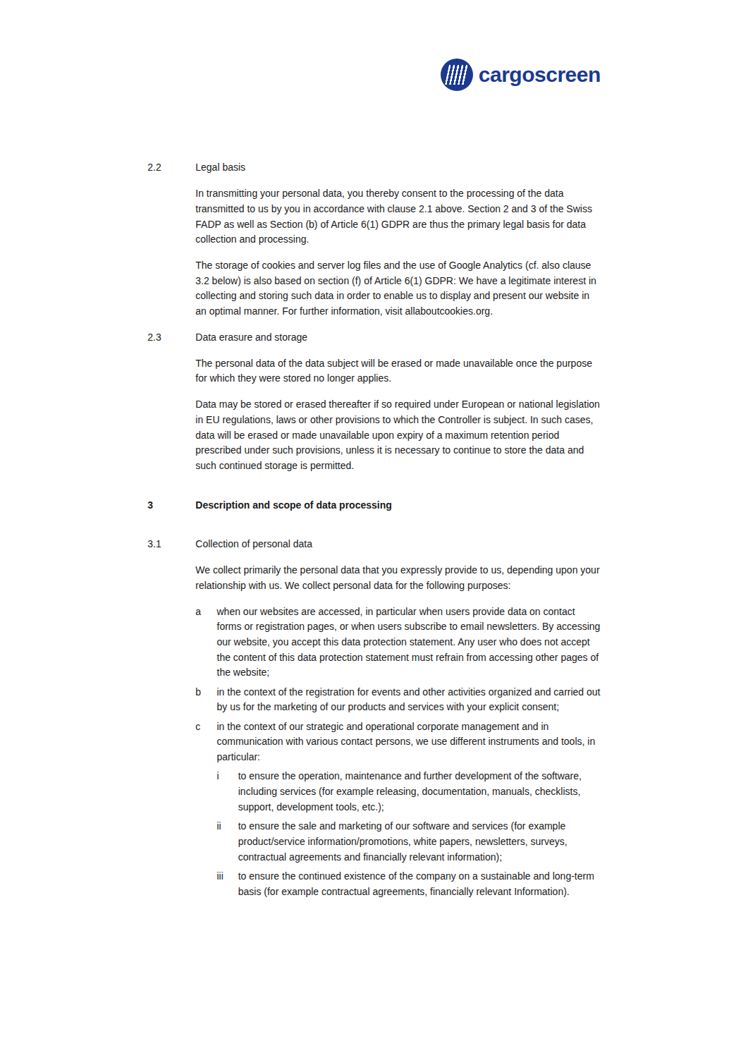cargoscreen
2.2
Legal basis
In transmitting your personal data, you thereby consent to the processing of the data transmitted to us by you in accordance with clause 2.1 above. Section 2 and 3 of the Swiss FADP as well as Section (b) of Article 6(1) GDPR are thus the primary legal basis for data collection and processing.
The storage of cookies and server log files and the use of Google Analytics (cf. also clause 3.2 below) is also based on section (f) of Article 6(1) GDPR: We have a legitimate interest in collecting and storing such data in order to enable us to display and present our website in an optimal manner. For further information, visit allaboutcookies.org.
2.3
Data erasure and storage
The personal data of the data subject will be erased or made unavailable once the purpose for which they were stored no longer applies.
Data may be stored or erased thereafter if so required under European or national legislation in EU regulations, laws or other provisions to which the Controller is subject. In such cases, data will be erased or made unavailable upon expiry of a maximum retention period prescribed under such provisions, unless it is necessary to continue to store the data and such continued storage is permitted.
3
Description and scope of data processing
3.1
Collection of personal data
We collect primarily the personal data that you expressly provide to us, depending upon your relationship with us. We collect personal data for the following purposes:
a when our websites are accessed, in particular when users provide data on contact forms or registration pages, or when users subscribe to email newsletters. By accessing our website, you accept this data protection statement. Any user who does not accept the content of this data protection statement must refrain from accessing other pages of the website;
b in the context of the registration for events and other activities organized and carried out by us for the marketing of our products and services with your explicit consent;
c in the context of our strategic and operational corporate management and in communication with various contact persons, we use different instruments and tools, in particular:
i to ensure the operation, maintenance and further development of the software, including services (for example releasing, documentation, manuals, checklists, support, development tools, etc.);
ii to ensure the sale and marketing of our software and services (for example product/service information/promotions, white papers, newsletters, surveys, contractual agreements and financially relevant information);
iii to ensure the continued existence of the company on a sustainable and long-term basis (for example contractual agreements, financially relevant Information).